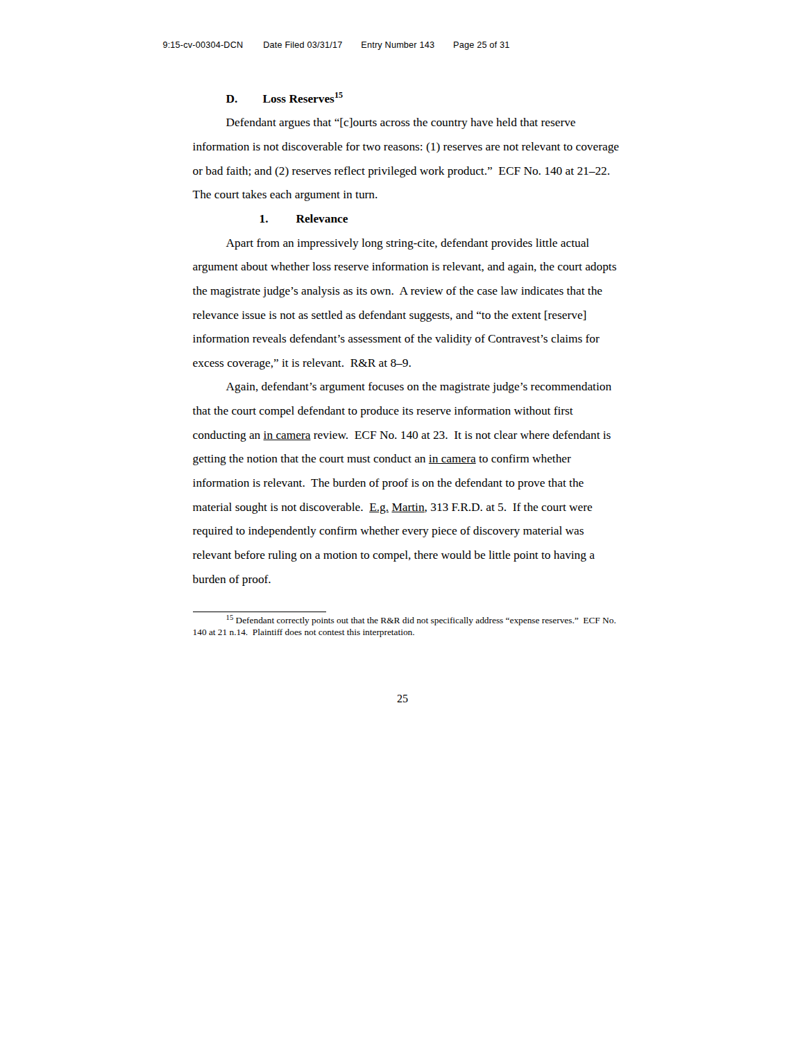9:15-cv-00304-DCN Date Filed 03/31/17 Entry Number 143 Page 25 of 31
D. Loss Reserves15
Defendant argues that “[c]ourts across the country have held that reserve information is not discoverable for two reasons: (1) reserves are not relevant to coverage or bad faith; and (2) reserves reflect privileged work product.” ECF No. 140 at 21–22. The court takes each argument in turn.
1. Relevance
Apart from an impressively long string-cite, defendant provides little actual argument about whether loss reserve information is relevant, and again, the court adopts the magistrate judge’s analysis as its own. A review of the case law indicates that the relevance issue is not as settled as defendant suggests, and “to the extent [reserve] information reveals defendant’s assessment of the validity of Contravest’s claims for excess coverage,” it is relevant. R&R at 8–9.
Again, defendant’s argument focuses on the magistrate judge’s recommendation that the court compel defendant to produce its reserve information without first conducting an in camera review. ECF No. 140 at 23. It is not clear where defendant is getting the notion that the court must conduct an in camera to confirm whether information is relevant. The burden of proof is on the defendant to prove that the material sought is not discoverable. E.g. Martin, 313 F.R.D. at 5. If the court were required to independently confirm whether every piece of discovery material was relevant before ruling on a motion to compel, there would be little point to having a burden of proof.
15 Defendant correctly points out that the R&R did not specifically address “expense reserves.” ECF No. 140 at 21 n.14. Plaintiff does not contest this interpretation.
25